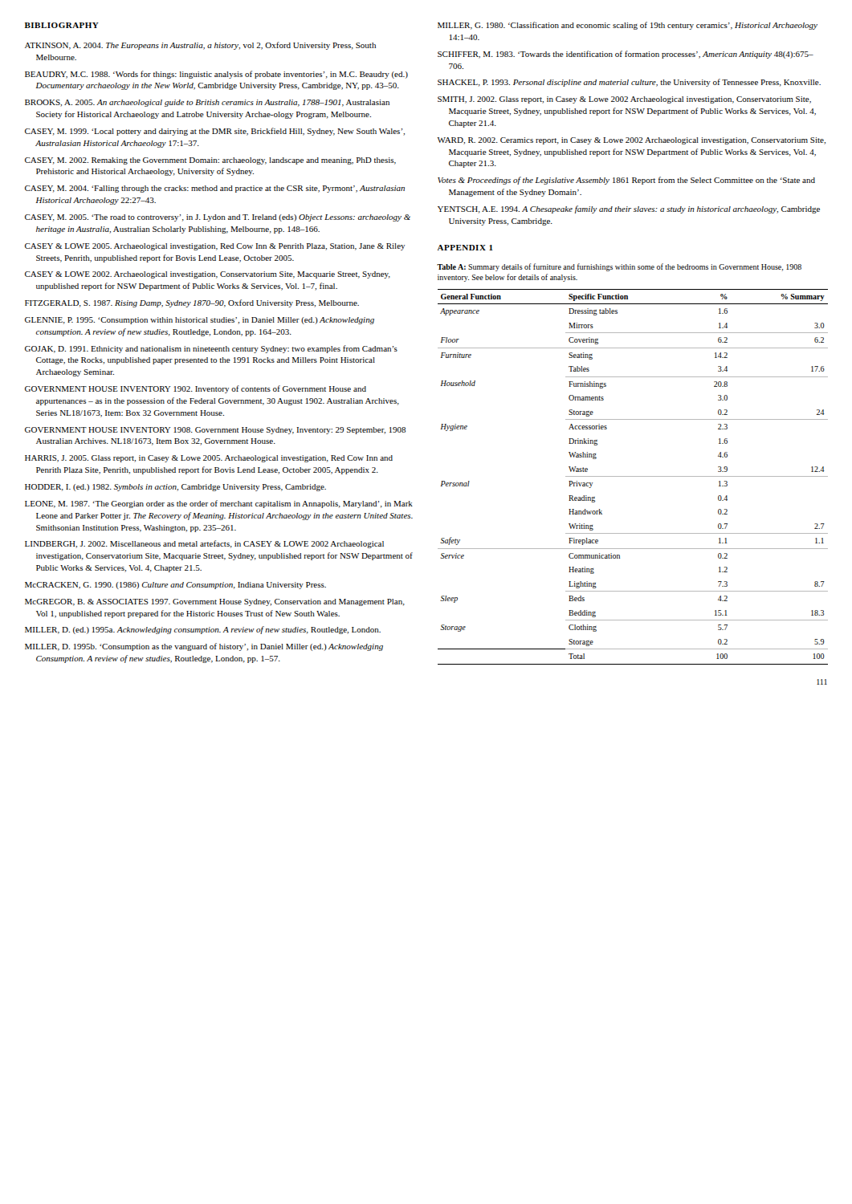Bibliography
ATKINSON, A. 2004. The Europeans in Australia, a history, vol 2, Oxford University Press, South Melbourne.
BEAUDRY, M.C. 1988. ‘Words for things: linguistic analysis of probate inventories’, in M.C. Beaudry (ed.) Documentary archaeology in the New World, Cambridge University Press, Cambridge, NY, pp. 43–50.
BROOKS, A. 2005. An archaeological guide to British ceramics in Australia, 1788–1901, Australasian Society for Historical Archaeology and Latrobe University Archae-ology Program, Melbourne.
CASEY, M. 1999. ‘Local pottery and dairying at the DMR site, Brickfield Hill, Sydney, New South Wales’, Australasian Historical Archaeology 17:1–37.
CASEY, M. 2002. Remaking the Government Domain: archaeology, landscape and meaning, PhD thesis, Prehistoric and Historical Archaeology, University of Sydney.
CASEY, M. 2004. ‘Falling through the cracks: method and practice at the CSR site, Pyrmont’, Australasian Historical Archaeology 22:27–43.
CASEY, M. 2005. ‘The road to controversy’, in J. Lydon and T. Ireland (eds) Object Lessons: archaeology & heritage in Australia, Australian Scholarly Publishing, Melbourne, pp. 148–166.
CASEY & LOWE 2005. Archaeological investigation, Red Cow Inn & Penrith Plaza, Station, Jane & Riley Streets, Penrith, unpublished report for Bovis Lend Lease, October 2005.
CASEY & LOWE 2002. Archaeological investigation, Conservatorium Site, Macquarie Street, Sydney, unpublished report for NSW Department of Public Works & Services, Vol. 1–7, final.
FITZGERALD, S. 1987. Rising Damp, Sydney 1870–90, Oxford University Press, Melbourne.
GLENNIE, P. 1995. ‘Consumption within historical studies’, in Daniel Miller (ed.) Acknowledging consumption. A review of new studies, Routledge, London, pp. 164–203.
GOJAK, D. 1991. Ethnicity and nationalism in nineteenth century Sydney: two examples from Cadman’s Cottage, the Rocks, unpublished paper presented to the 1991 Rocks and Millers Point Historical Archaeology Seminar.
GOVERNMENT HOUSE INVENTORY 1902. Inventory of contents of Government House and appurtenances – as in the possession of the Federal Government, 30 August 1902. Australian Archives, Series NL18/1673, Item: Box 32 Government House.
GOVERNMENT HOUSE INVENTORY 1908. Government House Sydney, Inventory: 29 September, 1908 Australian Archives. NL18/1673, Item Box 32, Government House.
HARRIS, J. 2005. Glass report, in Casey & Lowe 2005. Archaeological investigation, Red Cow Inn and Penrith Plaza Site, Penrith, unpublished report for Bovis Lend Lease, October 2005, Appendix 2.
HODDER, I. (ed.) 1982. Symbols in action, Cambridge University Press, Cambridge.
LEONE, M. 1987. ‘The Georgian order as the order of merchant capitalism in Annapolis, Maryland’, in Mark Leone and Parker Potter jr. The Recovery of Meaning. Historical Archaeology in the eastern United States. Smithsonian Institution Press, Washington, pp. 235–261.
LINDBERGH, J. 2002. Miscellaneous and metal artefacts, in CASEY & LOWE 2002 Archaeological investigation, Conservatorium Site, Macquarie Street, Sydney, unpublished report for NSW Department of Public Works & Services, Vol. 4, Chapter 21.5.
McCRACKEN, G. 1990. (1986) Culture and Consumption, Indiana University Press.
McGREGOR, B. & ASSOCIATES 1997. Government House Sydney, Conservation and Management Plan, Vol 1, unpublished report prepared for the Historic Houses Trust of New South Wales.
MILLER, D. (ed.) 1995a. Acknowledging consumption. A review of new studies, Routledge, London.
MILLER, D. 1995b. ‘Consumption as the vanguard of history’, in Daniel Miller (ed.) Acknowledging Consumption. A review of new studies, Routledge, London, pp. 1–57.
MILLER, G. 1980. ‘Classification and economic scaling of 19th century ceramics’, Historical Archaeology 14:1–40.
SCHIFFER, M. 1983. ‘Towards the identification of formation processes’, American Antiquity 48(4):675–706.
SHACKEL, P. 1993. Personal discipline and material culture, the University of Tennessee Press, Knoxville.
SMITH, J. 2002. Glass report, in Casey & Lowe 2002 Archaeological investigation, Conservatorium Site, Macquarie Street, Sydney, unpublished report for NSW Department of Public Works & Services, Vol. 4, Chapter 21.4.
WARD, R. 2002. Ceramics report, in Casey & Lowe 2002 Archaeological investigation, Conservatorium Site, Macquarie Street, Sydney, unpublished report for NSW Department of Public Works & Services, Vol. 4, Chapter 21.3.
Votes & Proceedings of the Legislative Assembly 1861 Report from the Select Committee on the ‘State and Management of the Sydney Domain’.
YENTSCH, A.E. 1994. A Chesapeake family and their slaves: a study in historical archaeology, Cambridge University Press, Cambridge.
Appendix 1
Table A: Summary details of furniture and furnishings within some of the bedrooms in Government House, 1908 inventory. See below for details of analysis.
| General Function | Specific Function | % | % Summary |
| --- | --- | --- | --- |
| Appearance | Dressing tables | 1.6 | |
| Mirrors | 1.4 | 3.0 |
| Floor | Covering | 6.2 | 6.2 |
| Furniture | Seating | 14.2 | |
| Tables | 3.4 | 17.6 |
| Household | Furnishings | 20.8 | |
| Ornaments | 3.0 | |
| Storage | 0.2 | 24 |
| Hygiene | Accessories | 2.3 | |
| Drinking | 1.6 | |
| Washing | 4.6 | |
| Waste | 3.9 | 12.4 |
| Personal | Privacy | 1.3 | |
| Reading | 0.4 | |
| Handwork | 0.2 | |
| Writing | 0.7 | 2.7 |
| Safety | Fireplace | 1.1 | 1.1 |
| Service | Communication | 0.2 | |
| Heating | 1.2 | |
| Lighting | 7.3 | 8.7 |
| Sleep | Beds | 4.2 | |
| Bedding | 15.1 | 18.3 |
| Storage | Clothing | 5.7 | |
| Storage | 0.2 | 5.9 |
| | Total | 100 | 100 |
111